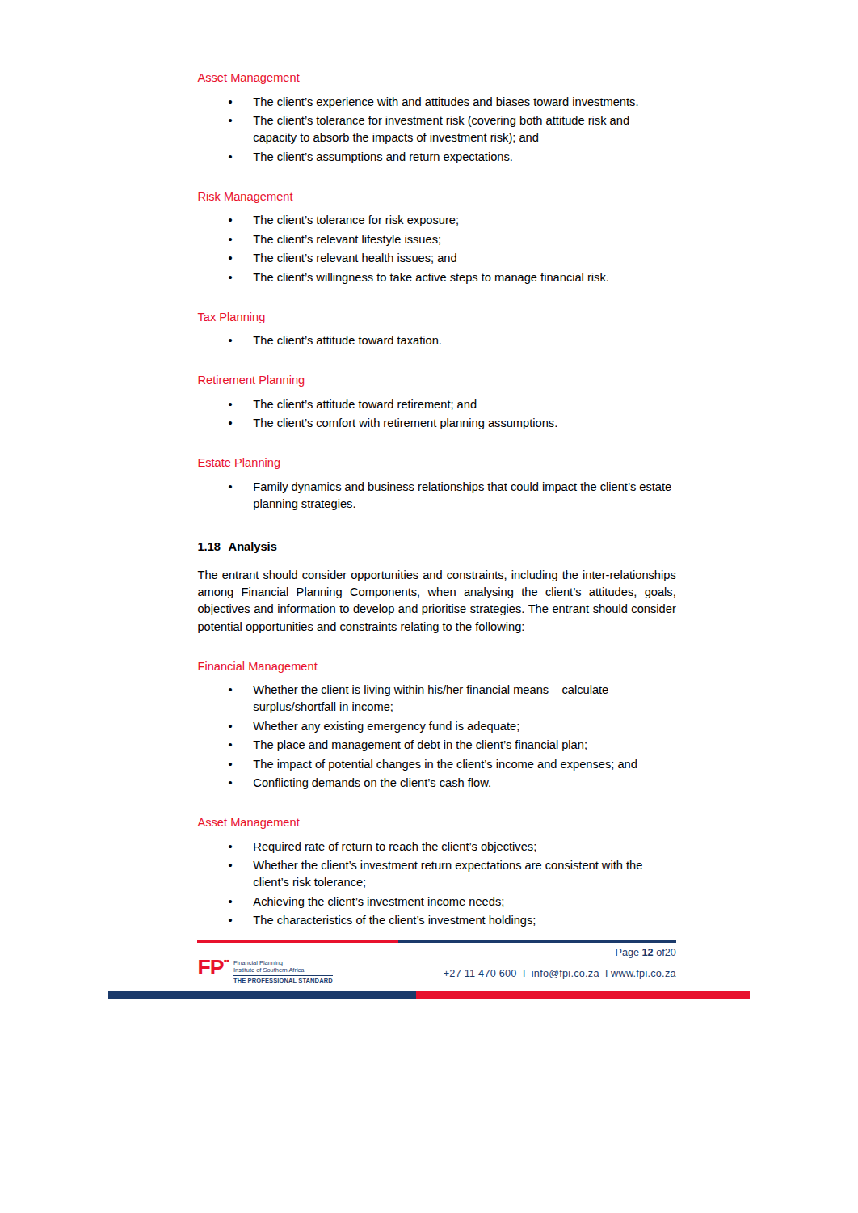Asset Management
The client’s experience with and attitudes and biases toward investments.
The client’s tolerance for investment risk (covering both attitude risk and capacity to absorb the impacts of investment risk); and
The client’s assumptions and return expectations.
Risk Management
The client’s tolerance for risk exposure;
The client’s relevant lifestyle issues;
The client’s relevant health issues; and
The client’s willingness to take active steps to manage financial risk.
Tax Planning
The client’s attitude toward taxation.
Retirement Planning
The client’s attitude toward retirement; and
The client’s comfort with retirement planning assumptions.
Estate Planning
Family dynamics and business relationships that could impact the client’s estate planning strategies.
1.18 Analysis
The entrant should consider opportunities and constraints, including the inter-relationships among Financial Planning Components, when analysing the client’s attitudes, goals, objectives and information to develop and prioritise strategies. The entrant should consider potential opportunities and constraints relating to the following:
Financial Management
Whether the client is living within his/her financial means – calculate surplus/shortfall in income;
Whether any existing emergency fund is adequate;
The place and management of debt in the client’s financial plan;
The impact of potential changes in the client’s income and expenses; and
Conflicting demands on the client’s cash flow.
Asset Management
Required rate of return to reach the client’s objectives;
Whether the client’s investment return expectations are consistent with the client’s risk tolerance;
Achieving the client’s investment income needs;
The characteristics of the client’s investment holdings;
Page 12 of20
+27 11 470 600 l info@fpi.co.za l www.fpi.co.za
FP▪▪
Financial Planning
Institute of Southern Africa THE PROFESSIONAL STANDARD